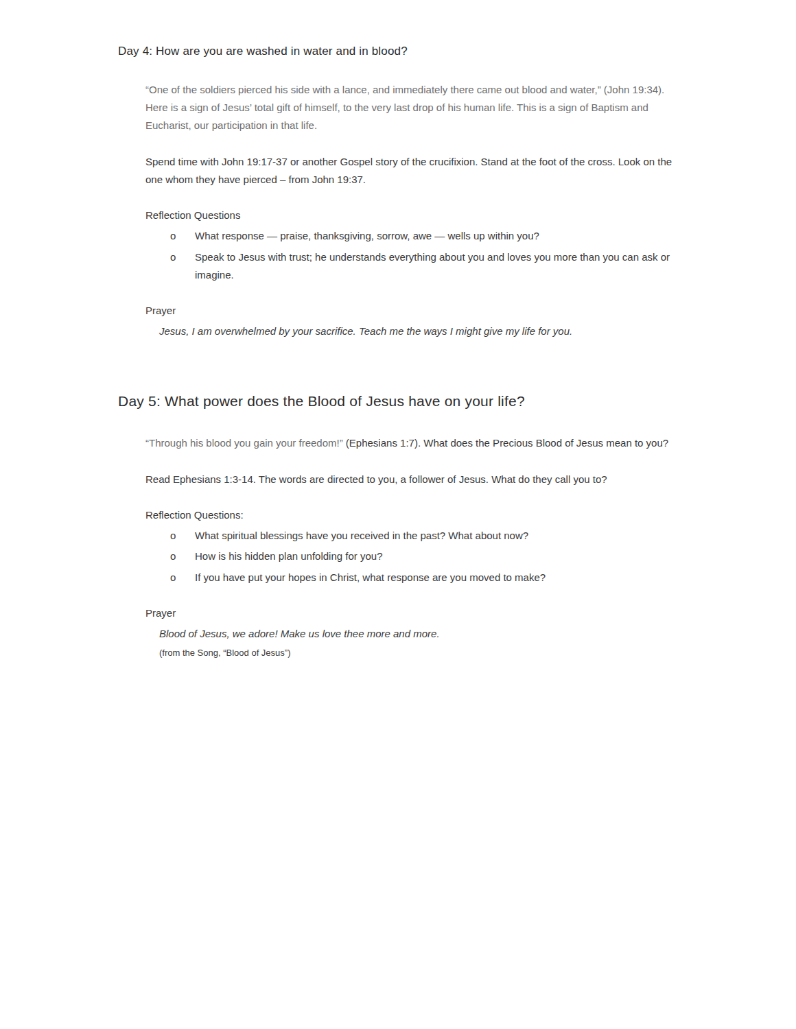Day 4: How are you are washed in water and in blood?
“One of the soldiers pierced his side with a lance, and immediately there came out blood and water,” (John 19:34). Here is a sign of Jesus’ total gift of himself, to the very last drop of his human life. This is a sign of Baptism and Eucharist, our participation in that life.
Spend time with John 19:17-37 or another Gospel story of the crucifixion. Stand at the foot of the cross. Look on the one whom they have pierced – from John 19:37.
Reflection Questions
What response — praise, thanksgiving, sorrow, awe — wells up within you?
Speak to Jesus with trust; he understands everything about you and loves you more than you can ask or imagine.
Prayer
Jesus, I am overwhelmed by your sacrifice. Teach me the ways I might give my life for you.
Day 5: What power does the Blood of Jesus have on your life?
“Through his blood you gain your freedom!” (Ephesians 1:7). What does the Precious Blood of Jesus mean to you?
Read Ephesians 1:3-14. The words are directed to you, a follower of Jesus. What do they call you to?
Reflection Questions:
What spiritual blessings have you received in the past? What about now?
How is his hidden plan unfolding for you?
If you have put your hopes in Christ, what response are you moved to make?
Prayer
Blood of Jesus, we adore! Make us love thee more and more.
(from the Song, “Blood of Jesus”)